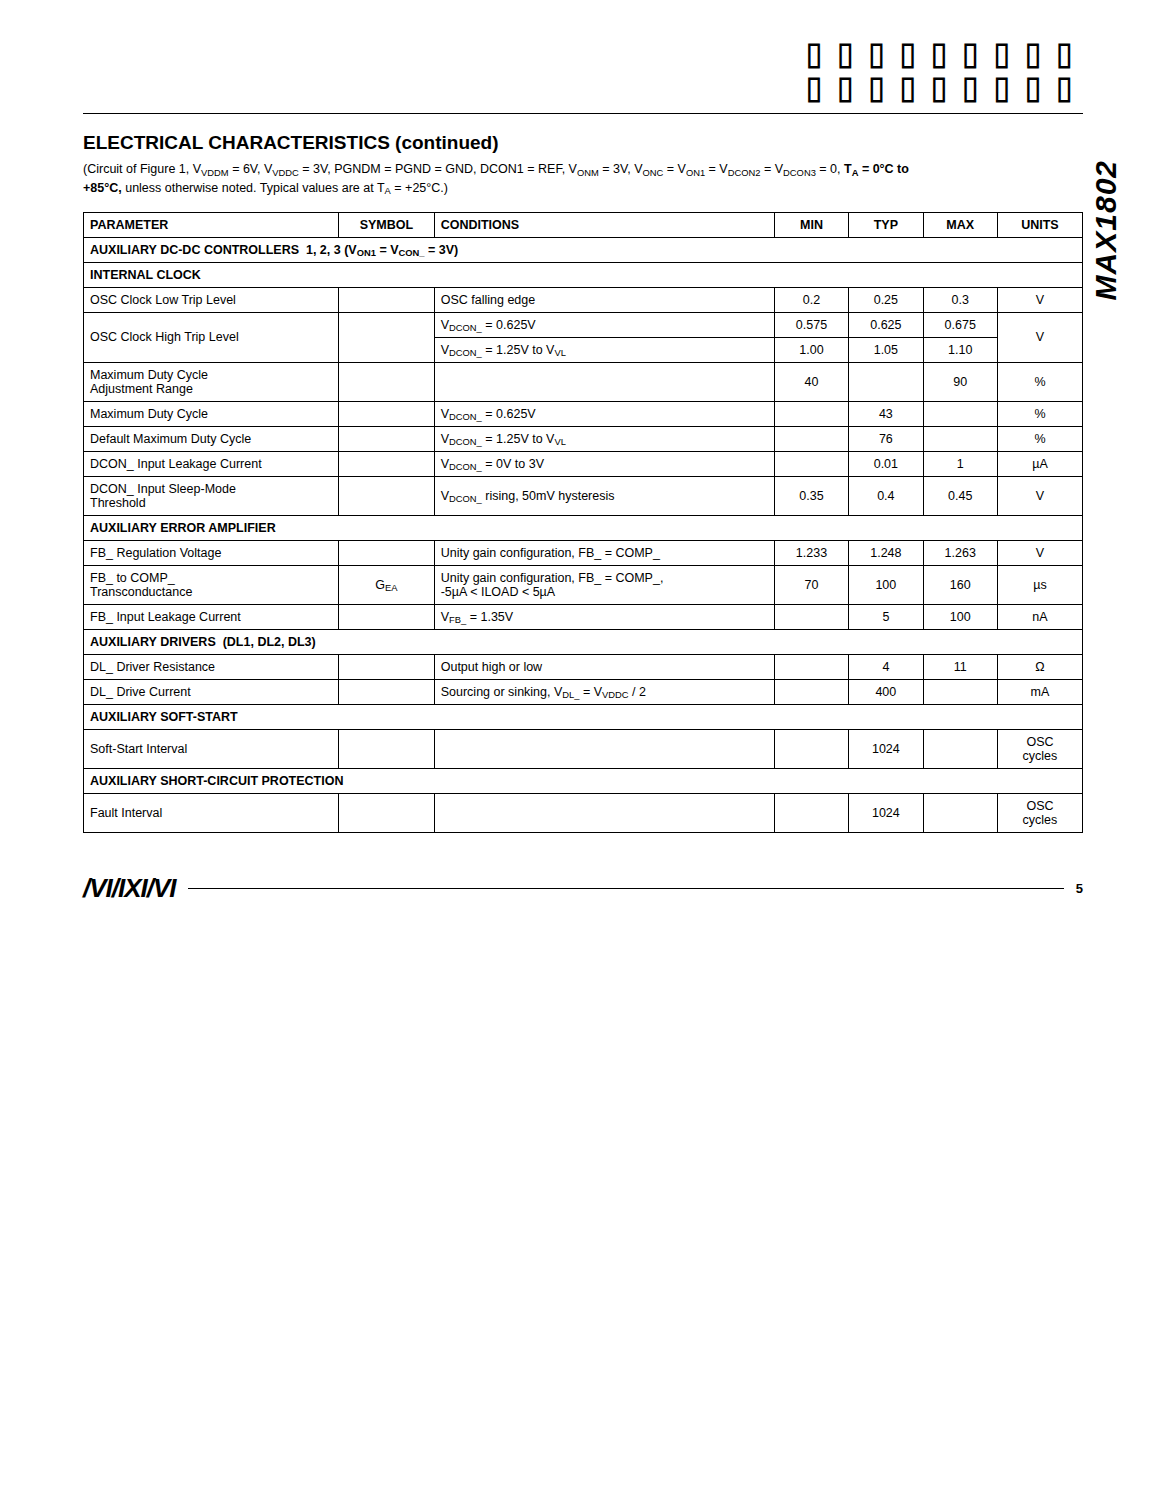MAX1802
▯▯▯▯▯▯▯▯▯
▯▯▯▯▯▯▯▯▯
ELECTRICAL CHARACTERISTICS (continued)
(Circuit of Figure 1, VVDDM = 6V, VVDDC = 3V, PGNDM = PGND = GND, DCON1 = REF, VONM = 3V, VONC = VON1 = VDCON2 = VDCON3 = 0, TA = 0°C to +85°C, unless otherwise noted. Typical values are at TA = +25°C.)
| PARAMETER | SYMBOL | CONDITIONS | MIN | TYP | MAX | UNITS |
| --- | --- | --- | --- | --- | --- | --- |
| AUXILIARY DC-DC CONTROLLERS 1, 2, 3 (V ON1 = V CON_ = 3V) |
| INTERNAL CLOCK |
| OSC Clock Low Trip Level | | OSC falling edge | 0.2 | 0.25 | 0.3 | V |
| OSC Clock High Trip Level | | V DCON_ = 0.625V | 0.575 | 0.625 | 0.675 | V |
| V DCON_ = 1.25V to V VL | 1.00 | 1.05 | 1.10 |
| Maximum Duty Cycle Adjustment Range | | | 40 | | 90 | % |
| Maximum Duty Cycle | | V DCON_ = 0.625V | | 43 | | % |
| Default Maximum Duty Cycle | | V DCON_ = 1.25V to V VL | | 76 | | % |
| DCON_ Input Leakage Current | | V DCON_ = 0V to 3V | | 0.01 | 1 | µA |
| DCON_ Input Sleep-Mode Threshold | | V DCON_ rising, 50mV hysteresis | 0.35 | 0.4 | 0.45 | V |
| AUXILIARY ERROR AMPLIFIER |
| FB_ Regulation Voltage | | Unity gain configuration, FB_ = COMP_ | 1.233 | 1.248 | 1.263 | V |
| FB_ to COMP_ Transconductance | G EA | Unity gain configuration, FB_ = COMP_, -5µA < ILOAD < 5µA | 70 | 100 | 160 | µs |
| FB_ Input Leakage Current | | V FB_ = 1.35V | | 5 | 100 | nA |
| AUXILIARY DRIVERS (DL1, DL2, DL3) |
| DL_ Driver Resistance | | Output high or low | | 4 | 11 | Ω |
| DL_ Drive Current | | Sourcing or sinking, V DL_ = V VDDC / 2 | | 400 | | mA |
| AUXILIARY SOFT-START |
| Soft-Start Interval | | | | 1024 | | OSC cycles |
| AUXILIARY SHORT-CIRCUIT PROTECTION |
| Fault Interval | | | | 1024 | | OSC cycles |
/VI/IXI/VI
5